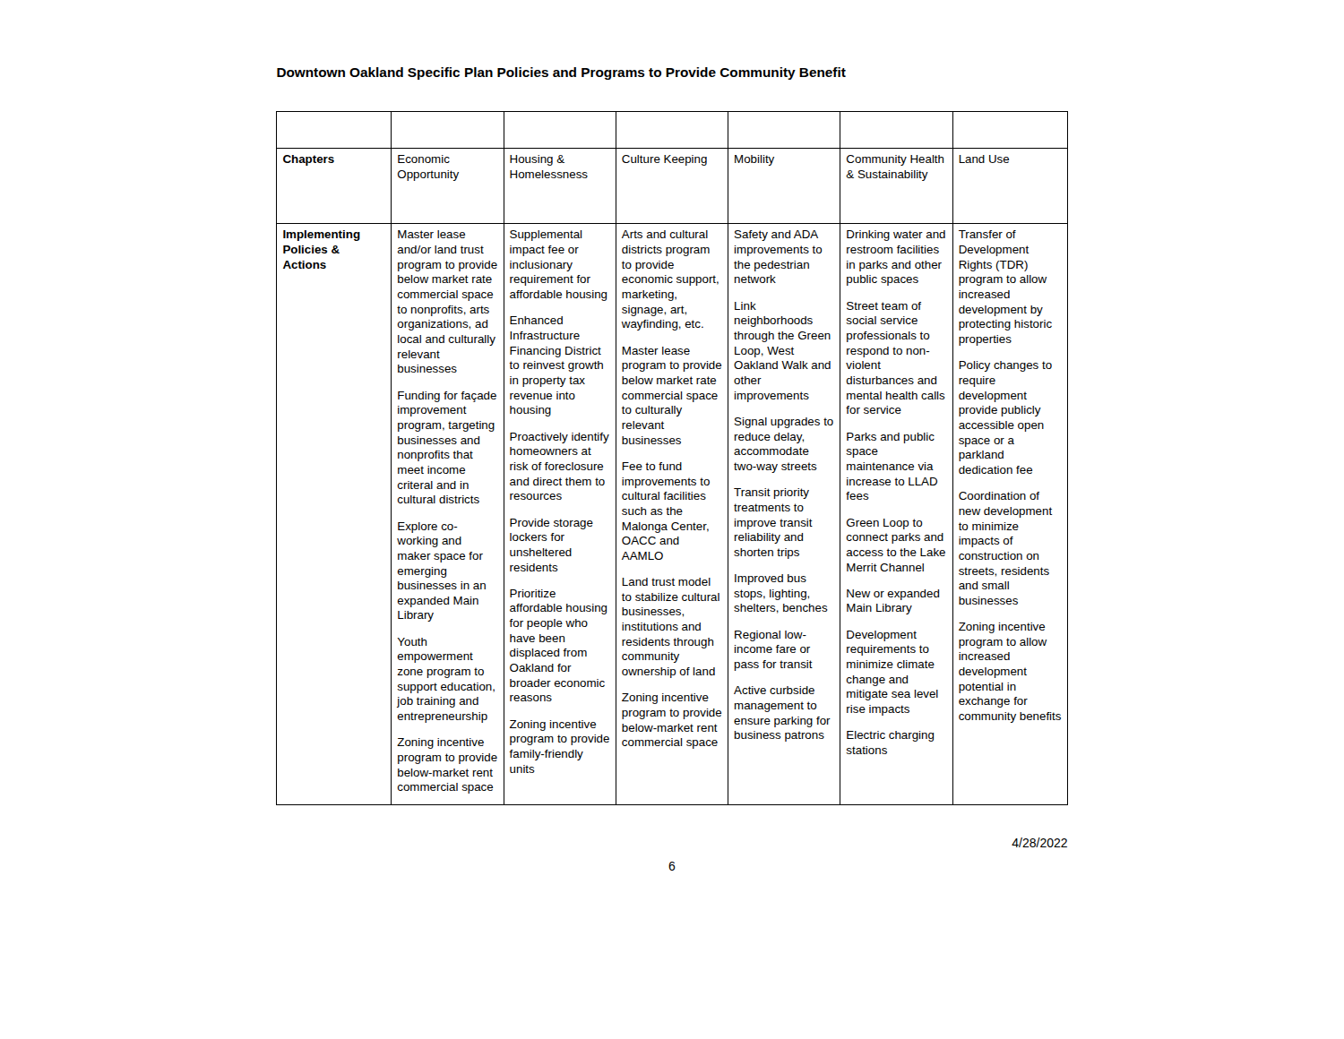Downtown Oakland Specific Plan Policies and Programs to Provide Community Benefit
| Chapters | Economic Opportunity | Housing & Homelessness | Culture Keeping | Mobility | Community Health & Sustainability | Land Use |
| Implementing Policies & Actions | Master lease and/or land trust program to provide below market rate commercial space to nonprofits, arts organizations, ad local and culturally relevant businesses Funding for façade improvement program, targeting businesses and nonprofits that meet income criteral and in cultural districts Explore co-working and maker space for emerging businesses in an expanded Main Library Youth empowerment zone program to support education, job training and entrepreneurship Zoning incentive program to provide below-market rent commercial space | Supplemental impact fee or inclusionary requirement for affordable housing Enhanced Infrastructure Financing District to reinvest growth in property tax revenue into housing Proactively identify homeowners at risk of foreclosure and direct them to resources Provide storage lockers for unsheltered residents Prioritize affordable housing for people who have been displaced from Oakland for broader economic reasons Zoning incentive program to provide family-friendly units | Arts and cultural districts program to provide economic support, marketing, signage, art, wayfinding, etc. Master lease program to provide below market rate commercial space to culturally relevant businesses Fee to fund improvements to cultural facilities such as the Malonga Center, OACC and AAMLO Land trust model to stabilize cultural businesses, institutions and residents through community ownership of land Zoning incentive program to provide below-market rent commercial space | Safety and ADA improvements to the pedestrian network Link neighborhoods through the Green Loop, West Oakland Walk and other improvements Signal upgrades to reduce delay, accommodate two-way streets Transit priority treatments to improve transit reliability and shorten trips Improved bus stops, lighting, shelters, benches Regional low-income fare or pass for transit Active curbside management to ensure parking for business patrons | Drinking water and restroom facilities in parks and other public spaces Street team of social service professionals to respond to non-violent disturbances and mental health calls for service Parks and public space maintenance via increase to LLAD fees Green Loop to connect parks and access to the Lake Merrit Channel New or expanded Main Library Development requirements to minimize climate change and mitigate sea level rise impacts Electric charging stations | Transfer of Development Rights (TDR) program to allow increased development by protecting historic properties Policy changes to require development provide publicly accessible open space or a parkland dedication fee Coordination of new development to minimize impacts of construction on streets, residents and small businesses Zoning incentive program to allow increased development potential in exchange for community benefits |
4/28/2022
6